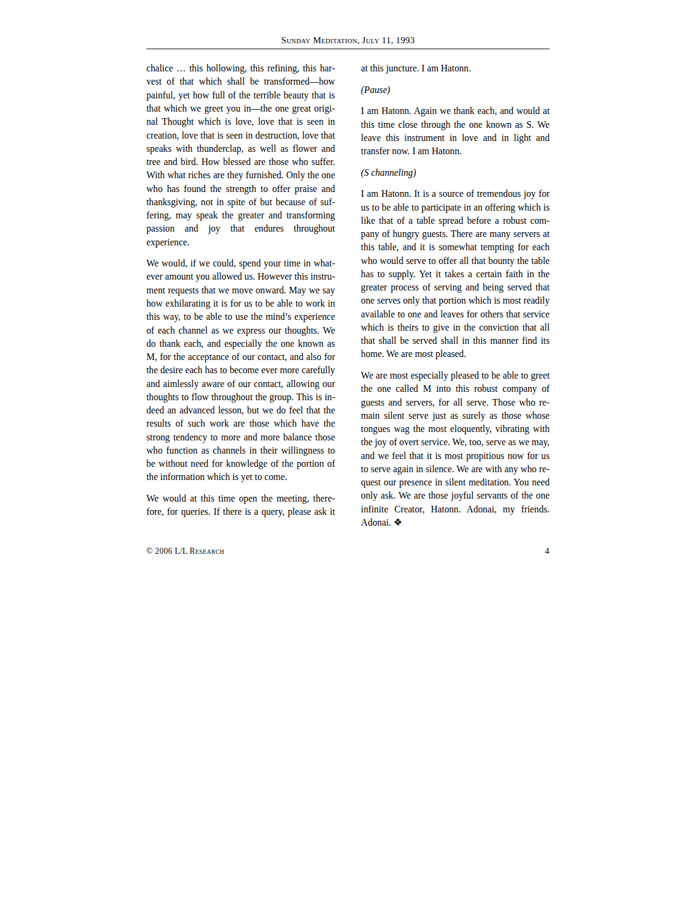Sunday Meditation, July 11, 1993
chalice … this hollowing, this refining, this harvest of that which shall be transformed—how painful, yet how full of the terrible beauty that is that which we greet you in—the one great original Thought which is love, love that is seen in creation, love that is seen in destruction, love that speaks with thunderclap, as well as flower and tree and bird. How blessed are those who suffer. With what riches are they furnished. Only the one who has found the strength to offer praise and thanksgiving, not in spite of but because of suffering, may speak the greater and transforming passion and joy that endures throughout experience.
We would, if we could, spend your time in whatever amount you allowed us. However this instrument requests that we move onward. May we say how exhilarating it is for us to be able to work in this way, to be able to use the mind’s experience of each channel as we express our thoughts. We do thank each, and especially the one known as M, for the acceptance of our contact, and also for the desire each has to become ever more carefully and aimlessly aware of our contact, allowing our thoughts to flow throughout the group. This is indeed an advanced lesson, but we do feel that the results of such work are those which have the strong tendency to more and more balance those who function as channels in their willingness to be without need for knowledge of the portion of the information which is yet to come.
We would at this time open the meeting, therefore, for queries. If there is a query, please ask it at this juncture. I am Hatonn.
(Pause)
I am Hatonn. Again we thank each, and would at this time close through the one known as S. We leave this instrument in love and in light and transfer now. I am Hatonn.
(S channeling)
I am Hatonn. It is a source of tremendous joy for us to be able to participate in an offering which is like that of a table spread before a robust company of hungry guests. There are many servers at this table, and it is somewhat tempting for each who would serve to offer all that bounty the table has to supply. Yet it takes a certain faith in the greater process of serving and being served that one serves only that portion which is most readily available to one and leaves for others that service which is theirs to give in the conviction that all that shall be served shall in this manner find its home. We are most pleased.
We are most especially pleased to be able to greet the one called M into this robust company of guests and servers, for all serve. Those who remain silent serve just as surely as those whose tongues wag the most eloquently, vibrating with the joy of overt service. We, too, serve as we may, and we feel that it is most propitious now for us to serve again in silence. We are with any who request our presence in silent meditation. You need only ask. We are those joyful servants of the one infinite Creator, Hatonn. Adonai, my friends. Adonai. ❖
© 2006 L/L Research 4